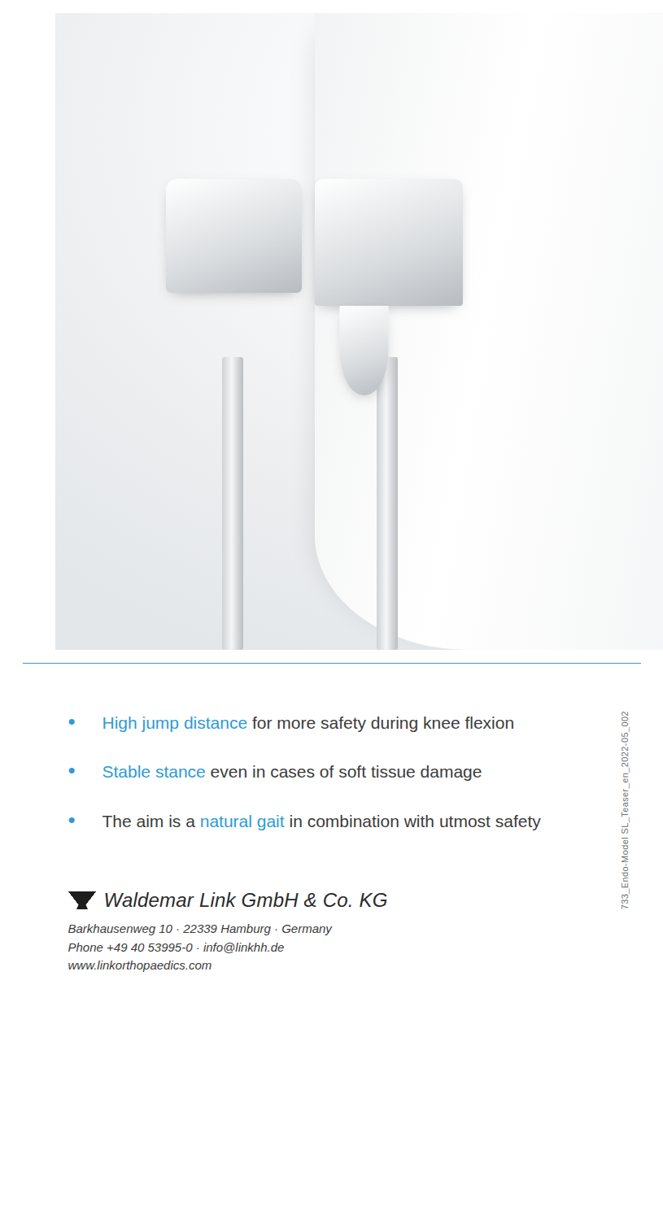High jump distance for more safety during knee flexion
Stable stance even in cases of soft tissue damage
The aim is a natural gait in combination with utmost safety
Waldemar Link GmbH & Co. KG
Barkhausenweg 10 · 22339 Hamburg · Germany
Phone +49 40 53995-0 · info@linkhh.de
www.linkorthopaedics.com
733_Endo-Model SL_Teaser_en_2022-05_002